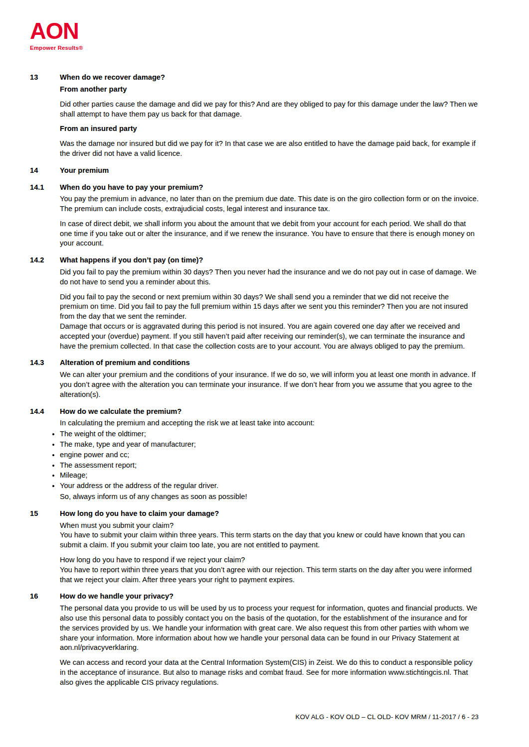AON
Empower Results®
13 When do we recover damage?
From another party
Did other parties cause the damage and did we pay for this? And are they obliged to pay for this damage under the law? Then we shall attempt to have them pay us back for that damage.
From an insured party
Was the damage nor insured but did we pay for it? In that case we are also entitled to have the damage paid back, for example if the driver did not have a valid licence.
14 Your premium
14.1 When do you have to pay your premium?
You pay the premium in advance, no later than on the premium due date. This date is on the giro collection form or on the invoice. The premium can include costs, extrajudicial costs, legal interest and insurance tax.
In case of direct debit, we shall inform you about the amount that we debit from your account for each period. We shall do that one time if you take out or alter the insurance, and if we renew the insurance. You have to ensure that there is enough money on your account.
14.2 What happens if you don’t pay (on time)?
Did you fail to pay the premium within 30 days? Then you never had the insurance and we do not pay out in case of damage. We do not have to send you a reminder about this.
Did you fail to pay the second or next premium within 30 days? We shall send you a reminder that we did not receive the premium on time. Did you fail to pay the full premium within 15 days after we sent you this reminder? Then you are not insured from the day that we sent the reminder.
Damage that occurs or is aggravated during this period is not insured. You are again covered one day after we received and accepted your (overdue) payment. If you still haven’t paid after receiving our reminder(s), we can terminate the insurance and have the premium collected. In that case the collection costs are to your account. You are always obliged to pay the premium.
14.3 Alteration of premium and conditions
We can alter your premium and the conditions of your insurance. If we do so, we will inform you at least one month in advance. If you don’t agree with the alteration you can terminate your insurance. If we don’t hear from you we assume that you agree to the alteration(s).
14.4 How do we calculate the premium?
In calculating the premium and accepting the risk we at least take into account:
The weight of the oldtimer;
The make, type and year of manufacturer;
engine power and cc;
The assessment report;
Mileage;
Your address or the address of the regular driver.
So, always inform us of any changes as soon as possible!
15 How long do you have to claim your damage?
When must you submit your claim?
You have to submit your claim within three years. This term starts on the day that you knew or could have known that you can submit a claim. If you submit your claim too late, you are not entitled to payment.
How long do you have to respond if we reject your claim?
You have to report within three years that you don’t agree with our rejection. This term starts on the day after you were informed that we reject your claim. After three years your right to payment expires.
16 How do we handle your privacy?
The personal data you provide to us will be used by us to process your request for information, quotes and financial products. We also use this personal data to possibly contact you on the basis of the quotation, for the establishment of the insurance and for the services provided by us. We handle your information with great care. We also request this from other parties with whom we share your information. More information about how we handle your personal data can be found in our Privacy Statement at aon.nl/privacyverklaring.
We can access and record your data at the Central Information System(CIS) in Zeist. We do this to conduct a responsible policy in the acceptance of insurance. But also to manage risks and combat fraud. See for more information www.stichtingcis.nl. That also gives the applicable CIS privacy regulations.
KOV ALG - KOV OLD – CL OLD- KOV MRM / 11-2017 / 6 - 23